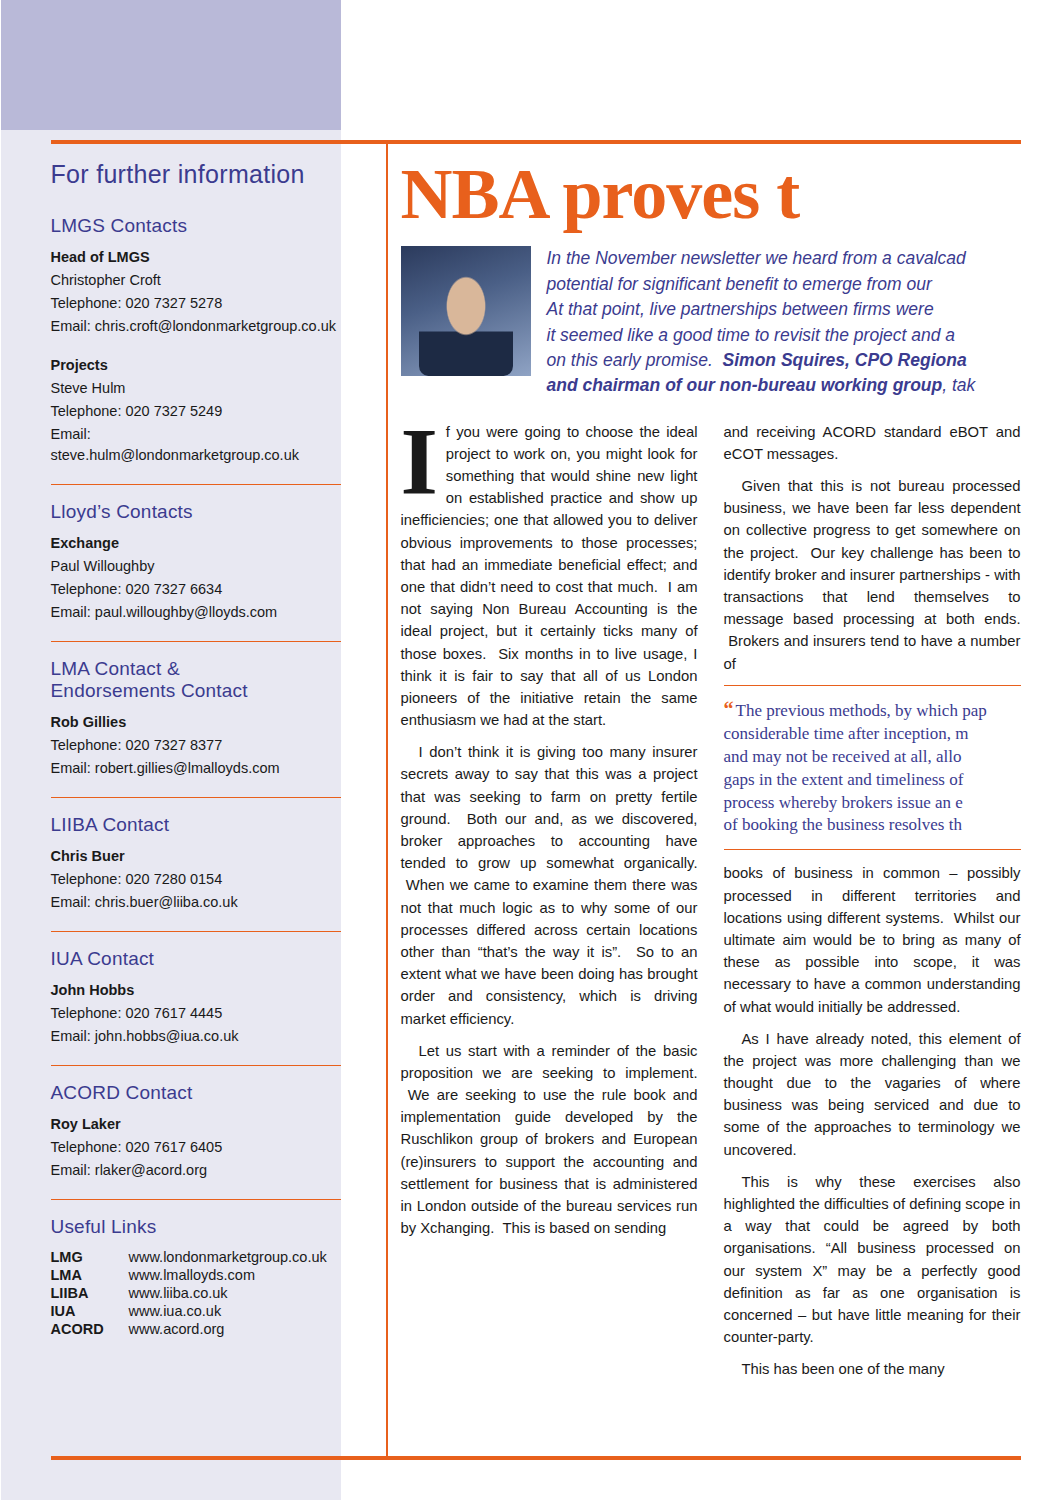For further information
LMGS Contacts
Head of LMGS
Christopher Croft
Telephone: 020 7327 5278
Email: chris.croft@londonmarketgroup.co.uk
Projects
Steve Hulm
Telephone: 020 7327 5249
Email: steve.hulm@londonmarketgroup.co.uk
Lloyd’s Contacts
Exchange
Paul Willoughby
Telephone: 020 7327 6634
Email: paul.willoughby@lloyds.com
LMA Contact &
Endorsements Contact
Rob Gillies
Telephone: 020 7327 8377
Email: robert.gillies@lmalloyds.com
LIIBA Contact
Chris Buer
Telephone: 020 7280 0154
Email: chris.buer@liiba.co.uk
IUA Contact
John Hobbs
Telephone: 020 7617 4445
Email: john.hobbs@iua.co.uk
ACORD Contact
Roy Laker
Telephone: 020 7617 6405
Email: rlaker@acord.org
Useful Links
| LMG | www.londonmarketgroup.co.uk |
| LMA | www.lmalloyds.com |
| LIIBA | www.liiba.co.uk |
| IUA | www.iua.co.uk |
| ACORD | www.acord.org |
NBA proves t
In the November newsletter we heard from a cavalcad
potential for significant benefit to emerge from our
At that point, live partnerships between firms were
it seemed like a good time to revisit the project and a
on this early promise. Simon Squires, CPO Regiona
and chairman of our non-bureau working group, tak
If you were going to choose the ideal project to work on, you might look for something that would shine new light on established practice and show up inefficiencies; one that allowed you to deliver obvious improvements to those processes; that had an immediate beneficial effect; and one that didn’t need to cost that much. I am not saying Non Bureau Accounting is the ideal project, but it certainly ticks many of those boxes. Six months in to live usage, I think it is fair to say that all of us London pioneers of the initiative retain the same enthusiasm we had at the start.
I don’t think it is giving too many insurer secrets away to say that this was a project that was seeking to farm on pretty fertile ground. Both our and, as we discovered, broker approaches to accounting have tended to grow up somewhat organically. When we came to examine them there was not that much logic as to why some of our processes differed across certain locations other than “that’s the way it is”. So to an extent what we have been doing has brought order and consistency, which is driving market efficiency.
Let us start with a reminder of the basic proposition we are seeking to implement. We are seeking to use the rule book and implementation guide developed by the Ruschlikon group of brokers and European (re)insurers to support the accounting and settlement for business that is administered in London outside of the bureau services run by Xchanging. This is based on sending
and receiving ACORD standard eBOT and eCOT messages.
Given that this is not bureau processed business, we have been far less dependent on collective progress to get somewhere on the project. Our key challenge has been to identify broker and insurer partnerships - with transactions that lend themselves to message based processing at both ends. Brokers and insurers tend to have a number of
“The previous methods, by which pap
considerable time after inception, m
and may not be received at all, allo
gaps in the extent and timeliness of
process whereby brokers issue an e
of booking the business resolves th
books of business in common – possibly processed in different territories and locations using different systems. Whilst our ultimate aim would be to bring as many of these as possible into scope, it was necessary to have a common understanding of what would initially be addressed.
As I have already noted, this element of the project was more challenging than we thought due to the vagaries of where business was being serviced and due to some of the approaches to terminology we uncovered.
This is why these exercises also highlighted the difficulties of defining scope in a way that could be agreed by both organisations. “All business processed on our system X” may be a perfectly good definition as far as one organisation is concerned – but have little meaning for their counter-party.
This has been one of the many